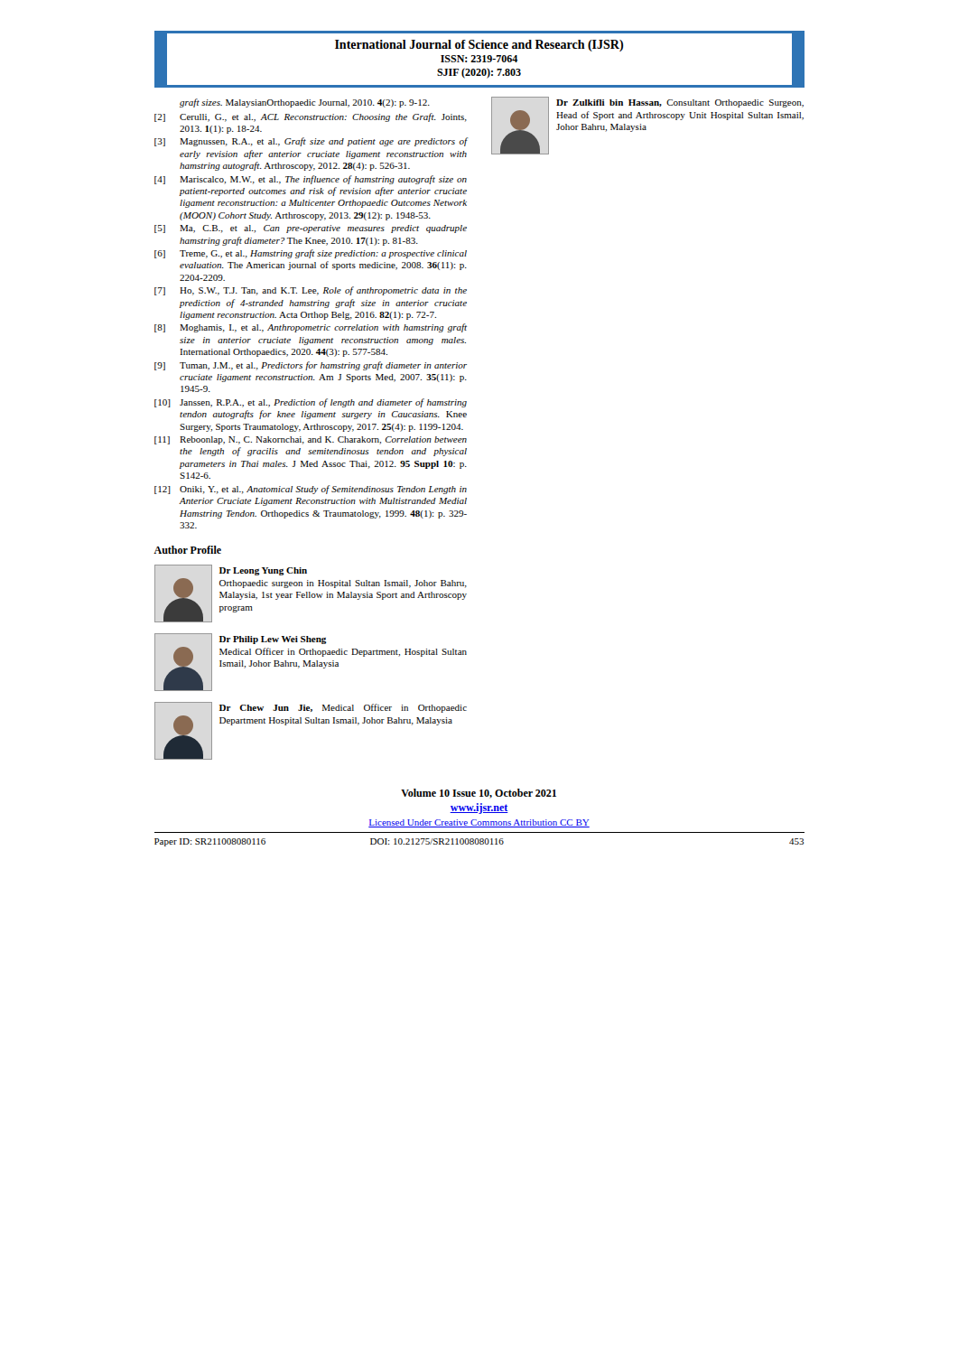International Journal of Science and Research (IJSR)
ISSN: 2319-7064
SJIF (2020): 7.803
graft sizes. MalaysianOrthopaedic Journal, 2010. 4(2): p. 9-12.
[2] Cerulli, G., et al., ACL Reconstruction: Choosing the Graft. Joints, 2013. 1(1): p. 18-24.
[3] Magnussen, R.A., et al., Graft size and patient age are predictors of early revision after anterior cruciate ligament reconstruction with hamstring autograft. Arthroscopy, 2012. 28(4): p. 526-31.
[4] Mariscalco, M.W., et al., The influence of hamstring autograft size on patient-reported outcomes and risk of revision after anterior cruciate ligament reconstruction: a Multicenter Orthopaedic Outcomes Network (MOON) Cohort Study. Arthroscopy, 2013. 29(12): p. 1948-53.
[5] Ma, C.B., et al., Can pre-operative measures predict quadruple hamstring graft diameter? The Knee, 2010. 17(1): p. 81-83.
[6] Treme, G., et al., Hamstring graft size prediction: a prospective clinical evaluation. The American journal of sports medicine, 2008. 36(11): p. 2204-2209.
[7] Ho, S.W., T.J. Tan, and K.T. Lee, Role of anthropometric data in the prediction of 4-stranded hamstring graft size in anterior cruciate ligament reconstruction. Acta Orthop Belg, 2016. 82(1): p. 72-7.
[8] Moghamis, I., et al., Anthropometric correlation with hamstring graft size in anterior cruciate ligament reconstruction among males. International Orthopaedics, 2020. 44(3): p. 577-584.
[9] Tuman, J.M., et al., Predictors for hamstring graft diameter in anterior cruciate ligament reconstruction. Am J Sports Med, 2007. 35(11): p. 1945-9.
[10] Janssen, R.P.A., et al., Prediction of length and diameter of hamstring tendon autografts for knee ligament surgery in Caucasians. Knee Surgery, Sports Traumatology, Arthroscopy, 2017. 25(4): p. 1199-1204.
[11] Reboonlap, N., C. Nakornchai, and K. Charakorn, Correlation between the length of gracilis and semitendinosus tendon and physical parameters in Thai males. J Med Assoc Thai, 2012. 95 Suppl 10: p. S142-6.
[12] Oniki, Y., et al., Anatomical Study of Semitendinosus Tendon Length in Anterior Cruciate Ligament Reconstruction with Multistranded Medial Hamstring Tendon. Orthopedics & Traumatology, 1999. 48(1): p. 329-332.
Author Profile
Dr Leong Yung Chin
Orthopaedic surgeon in Hospital Sultan Ismail, Johor Bahru, Malaysia, 1st year Fellow in Malaysia Sport and Arthroscopy program
Dr Philip Lew Wei Sheng
Medical Officer in Orthopaedic Department, Hospital Sultan Ismail, Johor Bahru, Malaysia
Dr Chew Jun Jie, Medical Officer in Orthopaedic Department Hospital Sultan Ismail, Johor Bahru, Malaysia
Dr Zulkifli bin Hassan, Consultant Orthopaedic Surgeon, Head of Sport and Arthroscopy Unit Hospital Sultan Ismail, Johor Bahru, Malaysia
Volume 10 Issue 10, October 2021
www.ijsr.net
Licensed Under Creative Commons Attribution CC BY
Paper ID: SR211008080116
DOI: 10.21275/SR211008080116
453